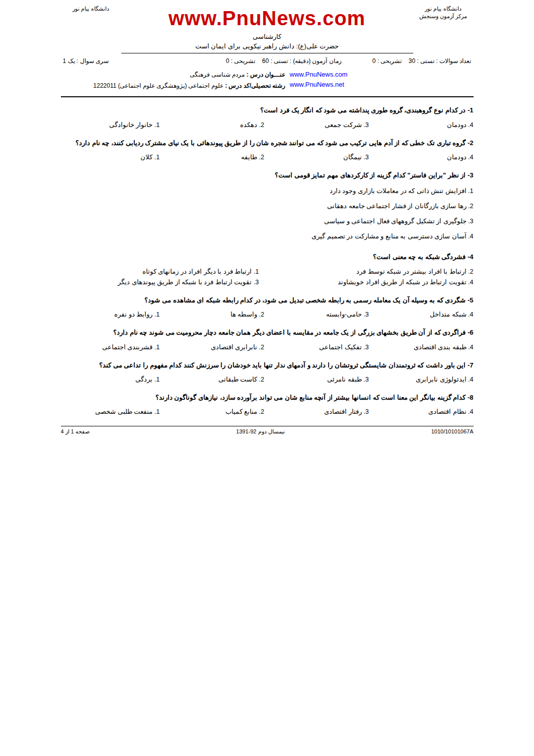دانشگاه پیام نور
مرکز آزمون وسنجش
www.PnuNews.com
کارشناسی
حضرت علی(ع): دانش راهبر نیکویی برای ایمان است
دانشگاه پیام نور
| تعداد سوالات : تستی : 30 تشریحی : 0 | زمان آزمون (دقیقه) : تستی : 60 تشریحی : 0 | سری سوال : یک 1 |
| www.PnuNews.com www.PnuNews.net | عنـــوان درس : مردم شناسی فرهنگی رشته تحصیلی/کد درس : علوم اجتماعی (پژوهشگری علوم اجتماعی) 1222011 |
1- در کدام نوع گروهبندی، گروه طوری پنداشته می شود که انگار یک فرد است؟
1. خانوار خانوادگی
2. دهکده
3. شرکت جمعی
4. دودمان
2- گروه تباری تک خطی که از آدم هایی ترکیب می شود که می توانند شجره شان را از طریق پیوندهائی با یک نیای مشترک ردیابی کنند، چه نام دارد؟
1. کلان
2. طایفه
3. نیمگان
4. دودمان
3- از نظر "براین فاستر" کدام گزینه از کارکردهای مهم تمایز قومی است؟
1. افزایش تنش ذاتی که در معاملات بازاری وجود دارد
2. رها سازی بازرگانان از فشار اجتماعی جامعه دهقانی
3. جلوگیری از تشکیل گروههای فعال اجتماعی و سیاسی
4. آسان سازی دسترسی به منابع و مشارکت در تصمیم گیری
4- فشردگی شبکه به چه معنی است؟
1. ارتباط فرد با دیگر افراد در زمانهای کوتاه
2. ارتباط با افراد بیشتر در شبکه توسط فرد
3. تقویت ارتباط فرد با شبکه از طریق پیوندهای دیگر
4. تقویت ارتباط در شبکه از طریق افراد خویشاوند
5- شگردی که به وسیله آن یک معامله رسمی به رابطه شخصی تبدیل می شود، در کدام رابطه شبکه ای مشاهده می شود؟
1. روابط دو نفره
2. واسطه ها
3. حامی-وابسته
4. شبکه متداخل
6- فراگردی که از آن طریق بخشهای بزرگی از یک جامعه در مقایسه با اعضای دیگر همان جامعه دچار محرومیت می شوند چه نام دارد؟
1. قشربندی اجتماعی
2. نابرابری اقتصادی
3. تفکیک اجتماعی
4. طبقه بندی اقتصادی
7- این باور داشت که ثروتمندان شایستگی ثروتشان را دارند و آدمهای ندار تنها باید خودشان را سرزنش کنند کدام مفهوم را تداعی می کند؟
1. بردگی
2. کاست طبقاتی
3. طبقه نامرئی
4. ایدئولوژی نابرابری
8- کدام گزینه بیانگر این معنا است که انسانها بیشتر از آنچه منابع شان می تواند برآورده سازد، نیازهای گوناگون دارند؟
1. منفعت طلبی شخصی
2. منابع کمیاب
3. رفتار اقتصادی
4. نظام اقتصادی
صفحه 1 از 4
نیمسال دوم 92-1391
1010/10101067A